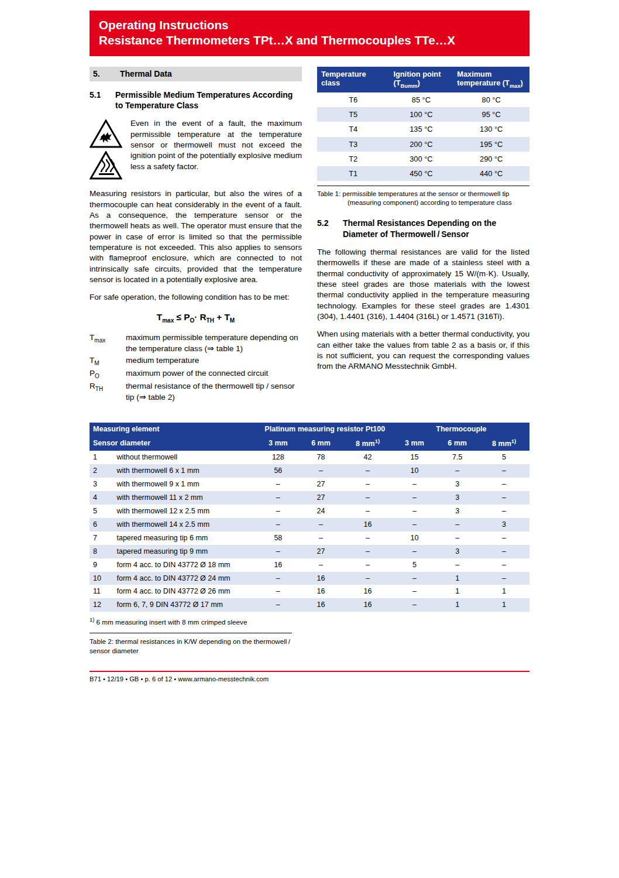Operating Instructions
Resistance Thermometers TPt…X and Thermocouples TTe…X
5. Thermal Data
5.1 Permissible Medium Temperatures According to Temperature Class
Even in the event of a fault, the maximum permissible temperature at the temperature sensor or thermowell must not exceed the ignition point of the potentially explosive medium less a safety factor.
Measuring resistors in particular, but also the wires of a thermocouple can heat considerably in the event of a fault. As a consequence, the temperature sensor or the thermowell heats as well. The operator must ensure that the power in case of error is limited so that the permissible temperature is not exceeded. This also applies to sensors with flameproof enclosure, which are connected to not intrinsically safe circuits, provided that the temperature sensor is located in a potentially explosive area.
For safe operation, the following condition has to be met:
Tmax ≤ PO· RTH + TM
Tmax
maximum permissible temperature depending on the temperature class (⇒ table 1)
TM
medium temperature
PO
maximum power of the connected circuit
RTH
thermal resistance of the thermowell tip / sensor tip (⇒ table 2)
| Temperature class | Ignition point (T Bumm ) | Maximum temperature (T max ) |
| --- | --- | --- |
| T6 | 85 °C | 80 °C |
| T5 | 100 °C | 95 °C |
| T4 | 135 °C | 130 °C |
| T3 | 200 °C | 195 °C |
| T2 | 300 °C | 290 °C |
| T1 | 450 °C | 440 °C |
Table 1: permissible temperatures at the sensor or thermowell tip (measuring component) according to temperature class
5.2 Thermal Resistances Depending on the Diameter of Thermowell / Sensor
The following thermal resistances are valid for the listed thermowells if these are made of a stainless steel with a thermal conductivity of approximately 15 W/(m·K). Usually, these steel grades are those materials with the lowest thermal conductivity applied in the temperature measuring technology. Examples for these steel grades are 1.4301 (304), 1.4401 (316), 1.4404 (316L) or 1.4571 (316Ti).
When using materials with a better thermal conductivity, you can either take the values from table 2 as a basis or, if this is not sufficient, you can request the corresponding values from the ARMANO Messtechnik GmbH.
| Measuring element | Platinum measuring resistor Pt100 | Thermocouple |
| --- | --- | --- |
| Sensor diameter | 3 mm | 6 mm | 8 mm 1) | 3 mm | 6 mm | 8 mm 1) |
| 1 | without thermowell | 128 | 78 | 42 | 15 | 7.5 | 5 |
| 2 | with thermowell 6 x 1 mm | 56 | – | – | 10 | – | – |
| 3 | with thermowell 9 x 1 mm | – | 27 | – | – | 3 | – |
| 4 | with thermowell 11 x 2 mm | – | 27 | – | – | 3 | – |
| 5 | with thermowell 12 x 2.5 mm | – | 24 | – | – | 3 | – |
| 6 | with thermowell 14 x 2.5 mm | – | – | 16 | – | – | 3 |
| 7 | tapered measuring tip 6 mm | 58 | – | – | 10 | – | – |
| 8 | tapered measuring tip 9 mm | – | 27 | – | – | 3 | – |
| 9 | form 4 acc. to DIN 43772 Ø 18 mm | 16 | – | – | 5 | – | – |
| 10 | form 4 acc. to DIN 43772 Ø 24 mm | – | 16 | – | – | 1 | – |
| 11 | form 4 acc. to DIN 43772 Ø 26 mm | – | 16 | 16 | – | 1 | 1 |
| 12 | form 6, 7, 9 DIN 43772 Ø 17 mm | – | 16 | 16 | – | 1 | 1 |
1) 6 mm measuring insert with 8 mm crimped sleeve
Table 2: thermal resistances in K/W depending on the thermowell / sensor diameter
B71 • 12/19 • GB • p. 6 of 12 • www.armano-messtechnik.com